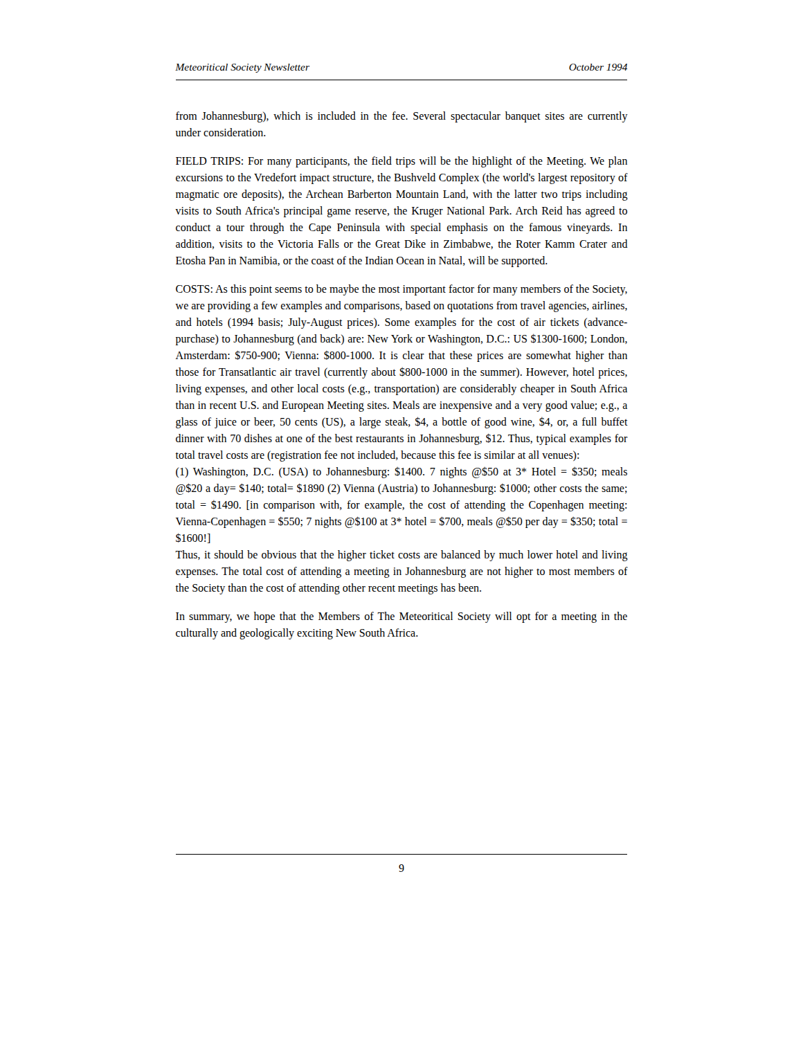Meteoritical Society Newsletter
October 1994
from Johannesburg), which is included in the fee. Several spectacular banquet sites are currently under consideration.
FIELD TRIPS: For many participants, the field trips will be the highlight of the Meeting. We plan excursions to the Vredefort impact structure, the Bushveld Complex (the world's largest repository of magmatic ore deposits), the Archean Barberton Mountain Land, with the latter two trips including visits to South Africa's principal game reserve, the Kruger National Park. Arch Reid has agreed to conduct a tour through the Cape Peninsula with special emphasis on the famous vineyards. In addition, visits to the Victoria Falls or the Great Dike in Zimbabwe, the Roter Kamm Crater and Etosha Pan in Namibia, or the coast of the Indian Ocean in Natal, will be supported.
COSTS: As this point seems to be maybe the most important factor for many members of the Society, we are providing a few examples and comparisons, based on quotations from travel agencies, airlines, and hotels (1994 basis; July-August prices). Some examples for the cost of air tickets (advance-purchase) to Johannesburg (and back) are: New York or Washington, D.C.: US $1300-1600; London, Amsterdam: $750-900; Vienna: $800-1000. It is clear that these prices are somewhat higher than those for Transatlantic air travel (currently about $800-1000 in the summer). However, hotel prices, living expenses, and other local costs (e.g., transportation) are considerably cheaper in South Africa than in recent U.S. and European Meeting sites. Meals are inexpensive and a very good value; e.g., a glass of juice or beer, 50 cents (US), a large steak, $4, a bottle of good wine, $4, or, a full buffet dinner with 70 dishes at one of the best restaurants in Johannesburg, $12. Thus, typical examples for total travel costs are (registration fee not included, because this fee is similar at all venues):
(1) Washington, D.C. (USA) to Johannesburg: $1400. 7 nights @$50 at 3* Hotel = $350; meals @$20 a day= $140; total= $1890 (2) Vienna (Austria) to Johannesburg: $1000; other costs the same; total = $1490. [in comparison with, for example, the cost of attending the Copenhagen meeting: Vienna-Copenhagen = $550; 7 nights @$100 at 3* hotel = $700, meals @$50 per day = $350; total = $1600!]
Thus, it should be obvious that the higher ticket costs are balanced by much lower hotel and living expenses. The total cost of attending a meeting in Johannesburg are not higher to most members of the Society than the cost of attending other recent meetings has been.
In summary, we hope that the Members of The Meteoritical Society will opt for a meeting in the culturally and geologically exciting New South Africa.
9